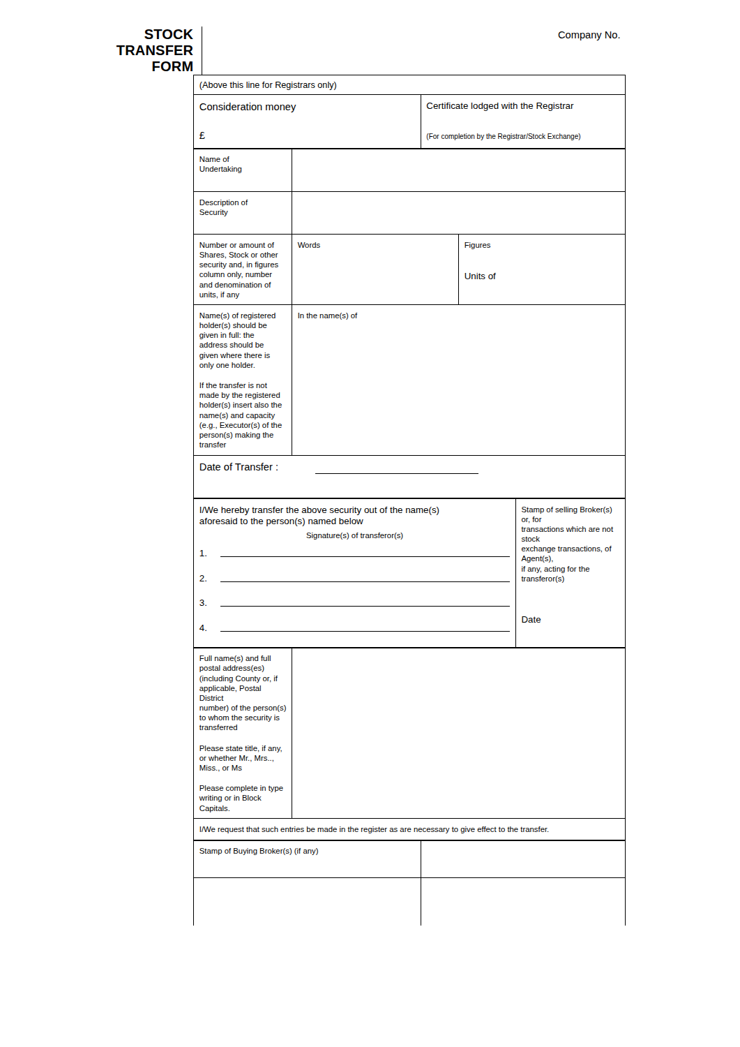STOCK
TRANSFER
FORM
Company No.
(Above this line for Registrars only)
| Consideration money £ | Certificate lodged with the Registrar (For completion by the Registrar/Stock Exchange) |
| Name of Undertaking | |
| Description of Security | |
| Number or amount of Shares, Stock or other security and, in figures column only, number and denomination of units, if any | Words | Figures Units of |
| Name(s) of registered holder(s) should be given in full: the address should be given where there is only one holder. If the transfer is not made by the registered holder(s) insert also the name(s) and capacity (e.g., Executor(s) of the person(s) making the transfer | In the name(s) of |
| Date of Transfer : |
| I/We hereby transfer the above security out of the name(s) aforesaid to the person(s) named below Signature(s) of transferor(s) 1. 2. 3. 4. | Stamp of selling Broker(s) or, for transactions which are not stock exchange transactions, of Agent(s), if any, acting for the transferor(s) Date |
| Full name(s) and full postal address(es) (including County or, if applicable, Postal District number) of the person(s) to whom the security is transferred Please state title, if any, or whether Mr., Mrs.., Miss., or Ms Please complete in type writing or in Block Capitals. | |
| I/We request that such entries be made in the register as are necessary to give effect to the transfer. |
| Stamp of Buying Broker(s) (if any) | |